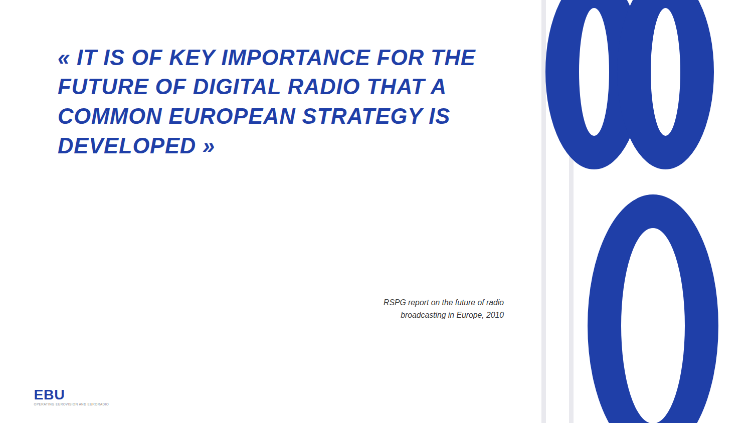« It is of key importance for the future of digital radio that a common European strategy is developed »
RSPG report on the future of radio
broadcasting in Europe, 2010
EBU
Operating Eurovision and Euroradio